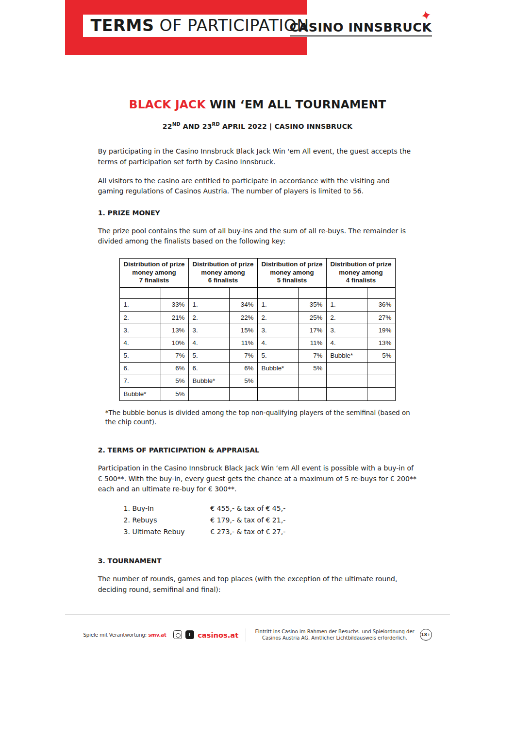TERMS OF PARTICIPATION
✦ CASINO INNSBRUCK
BLACK JACK WIN ‘EM ALL TOURNAMENT
22ND AND 23RD APRIL 2022 | CASINO INNSBRUCK
By participating in the Casino Innsbruck Black Jack Win 'em All event, the guest accepts the terms of participation set forth by Casino Innsbruck.
All visitors to the casino are entitled to participate in accordance with the visiting and gaming regulations of Casinos Austria. The number of players is limited to 56.
1. PRIZE MONEY
The prize pool contains the sum of all buy-ins and the sum of all re-buys. The remainder is divided among the finalists based on the following key:
| Distribution of prize money among 7 finalists | Distribution of prize money among 6 finalists | Distribution of prize money among 5 finalists | Distribution of prize money among 4 finalists |
| --- | --- | --- | --- |
| 1. | 33% | 1. | 34% | 1. | 35% | 1. | 36% |
| 2. | 21% | 2. | 22% | 2. | 25% | 2. | 27% |
| 3. | 13% | 3. | 15% | 3. | 17% | 3. | 19% |
| 4. | 10% | 4. | 11% | 4. | 11% | 4. | 13% |
| 5. | 7% | 5. | 7% | 5. | 7% | Bubble* | 5% |
| 6. | 6% | 6. | 6% | Bubble* | 5% | | |
| 7. | 5% | Bubble* | 5% | | | | |
| Bubble* | 5% | | | | | | |
*The bubble bonus is divided among the top non-qualifying players of the semifinal (based on the chip count).
2. TERMS OF PARTICIPATION & APPRAISAL
Participation in the Casino Innsbruck Black Jack Win ‘em All event is possible with a buy-in of € 500**. With the buy-in, every guest gets the chance at a maximum of 5 re-buys for € 200** each and an ultimate re-buy for € 300**.
| 1. Buy-In | € 455,- & tax of € 45,- |
| 2. Rebuys | € 179,- & tax of € 21,- |
| 3. Ultimate Rebuy | € 273,- & tax of € 27,- |
3. TOURNAMENT
The number of rounds, games and top places (with the exception of the ultimate round, deciding round, semifinal and final):
Spiele mit Verantwortung: smv.at
casinos.at
Eintritt ins Casino im Rahmen der Besuchs- und Spielordnung der
Casinos Austria AG. Amtlicher Lichtbildausweis erforderlich.
18+